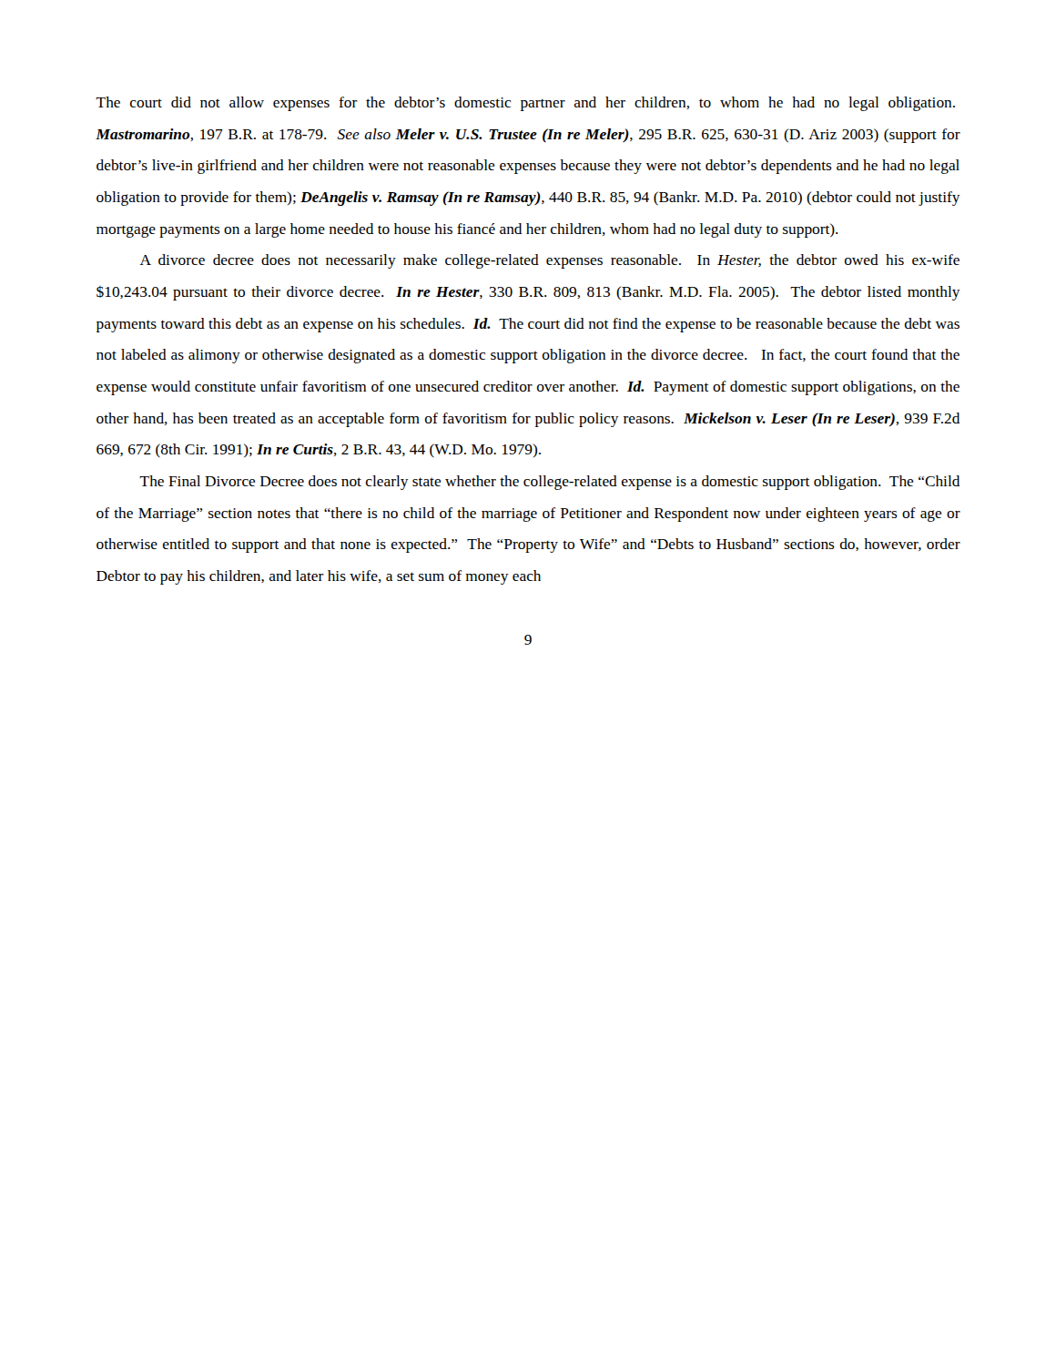The court did not allow expenses for the debtor’s domestic partner and her children, to whom he had no legal obligation. Mastromarino, 197 B.R. at 178-79. See also Meler v. U.S. Trustee (In re Meler), 295 B.R. 625, 630-31 (D. Ariz 2003) (support for debtor’s live-in girlfriend and her children were not reasonable expenses because they were not debtor’s dependents and he had no legal obligation to provide for them); DeAngelis v. Ramsay (In re Ramsay), 440 B.R. 85, 94 (Bankr. M.D. Pa. 2010) (debtor could not justify mortgage payments on a large home needed to house his fiancé and her children, whom had no legal duty to support).
A divorce decree does not necessarily make college-related expenses reasonable. In Hester, the debtor owed his ex-wife $10,243.04 pursuant to their divorce decree. In re Hester, 330 B.R. 809, 813 (Bankr. M.D. Fla. 2005). The debtor listed monthly payments toward this debt as an expense on his schedules. Id. The court did not find the expense to be reasonable because the debt was not labeled as alimony or otherwise designated as a domestic support obligation in the divorce decree. In fact, the court found that the expense would constitute unfair favoritism of one unsecured creditor over another. Id. Payment of domestic support obligations, on the other hand, has been treated as an acceptable form of favoritism for public policy reasons. Mickelson v. Leser (In re Leser), 939 F.2d 669, 672 (8th Cir. 1991); In re Curtis, 2 B.R. 43, 44 (W.D. Mo. 1979).
The Final Divorce Decree does not clearly state whether the college-related expense is a domestic support obligation. The “Child of the Marriage” section notes that “there is no child of the marriage of Petitioner and Respondent now under eighteen years of age or otherwise entitled to support and that none is expected.” The “Property to Wife” and “Debts to Husband” sections do, however, order Debtor to pay his children, and later his wife, a set sum of money each
9